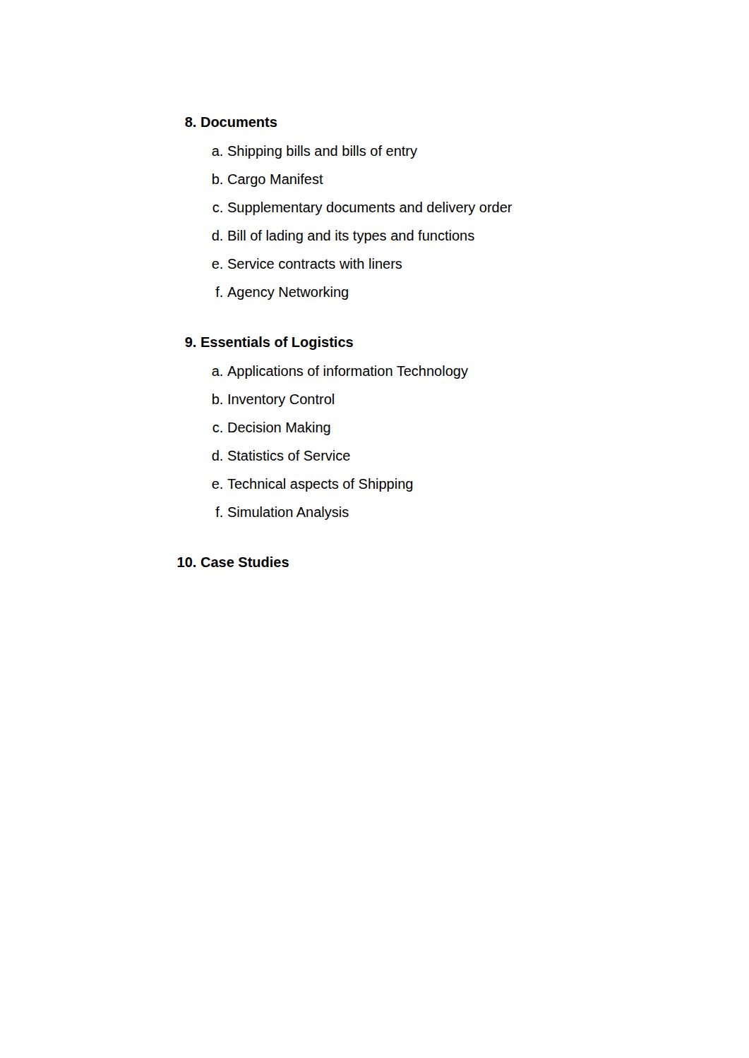Documents
Shipping bills and bills of entry
Cargo Manifest
Supplementary documents and delivery order
Bill of lading and its types and functions
Service contracts with liners
Agency Networking
Essentials of Logistics
Applications of information Technology
Inventory Control
Decision Making
Statistics of Service
Technical aspects of Shipping
Simulation Analysis
Case Studies